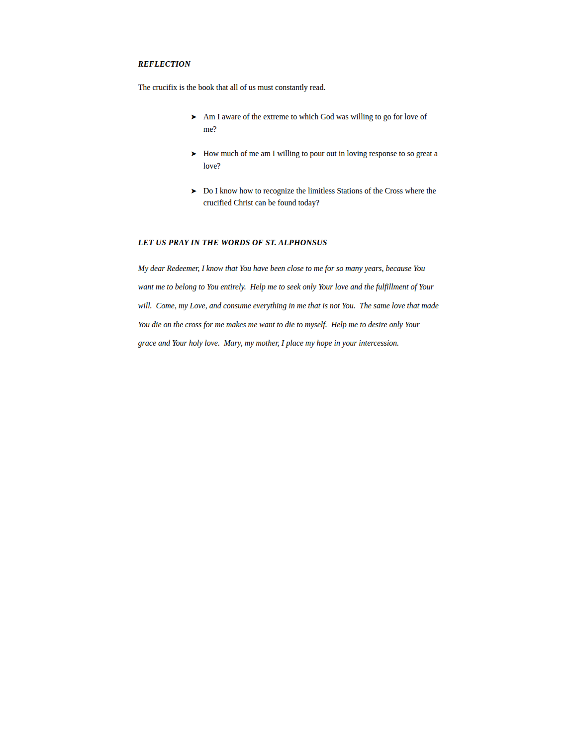REFLECTION
The crucifix is the book that all of us must constantly read.
Am I aware of the extreme to which God was willing to go for love of me?
How much of me am I willing to pour out in loving response to so great a love?
Do I know how to recognize the limitless Stations of the Cross where the crucified Christ can be found today?
LET US PRAY IN THE WORDS OF ST. ALPHONSUS
My dear Redeemer, I know that You have been close to me for so many years, because You want me to belong to You entirely. Help me to seek only Your love and the fulfillment of Your will. Come, my Love, and consume everything in me that is not You. The same love that made You die on the cross for me makes me want to die to myself. Help me to desire only Your grace and Your holy love. Mary, my mother, I place my hope in your intercession.